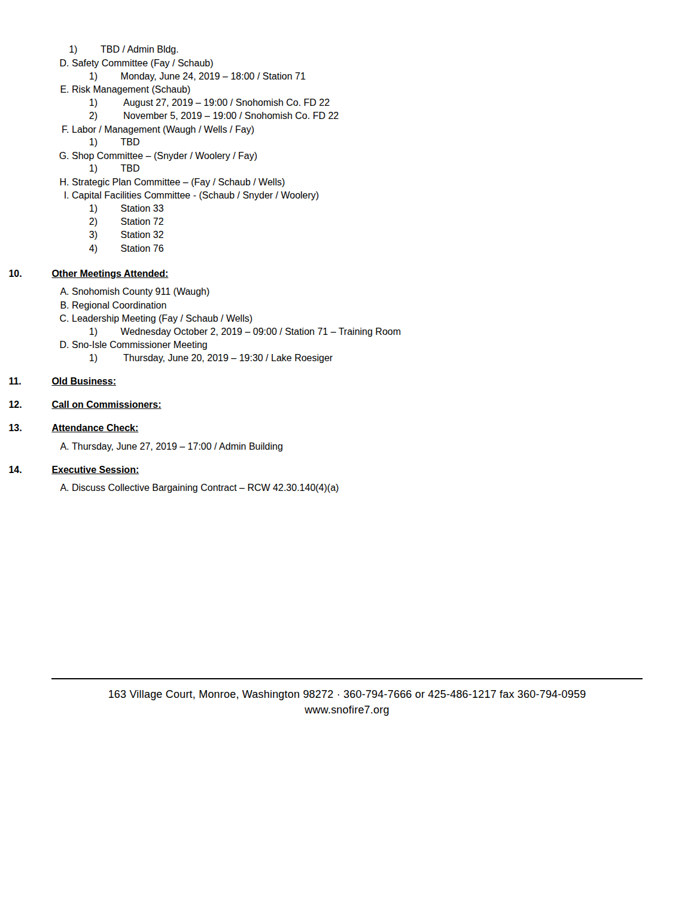1) TBD / Admin Bldg.
Safety Committee (Fay / Schaub)
1) Monday, June 24, 2019 – 18:00 / Station 71
Risk Management (Schaub)
1) August 27, 2019 – 19:00 / Snohomish Co. FD 22
2) November 5, 2019 – 19:00 / Snohomish Co. FD 22
Labor / Management (Waugh / Wells / Fay)
1) TBD
Shop Committee – (Snyder / Woolery / Fay)
1) TBD
Strategic Plan Committee – (Fay / Schaub / Wells)
Capital Facilities Committee - (Schaub / Snyder / Woolery)
1) Station 33
2) Station 72
3) Station 32
4) Station 76
10. Other Meetings Attended:
Snohomish County 911 (Waugh)
Regional Coordination
Leadership Meeting (Fay / Schaub / Wells)
1) Wednesday October 2, 2019 – 09:00 / Station 71 – Training Room
Sno-Isle Commissioner Meeting
1) Thursday, June 20, 2019 – 19:30 / Lake Roesiger
11. Old Business:
12. Call on Commissioners:
13. Attendance Check:
Thursday, June 27, 2019 – 17:00 / Admin Building
14. Executive Session:
Discuss Collective Bargaining Contract – RCW 42.30.140(4)(a)
163 Village Court, Monroe, Washington 98272 · 360-794-7666 or 425-486-1217 fax 360-794-0959 www.snofire7.org